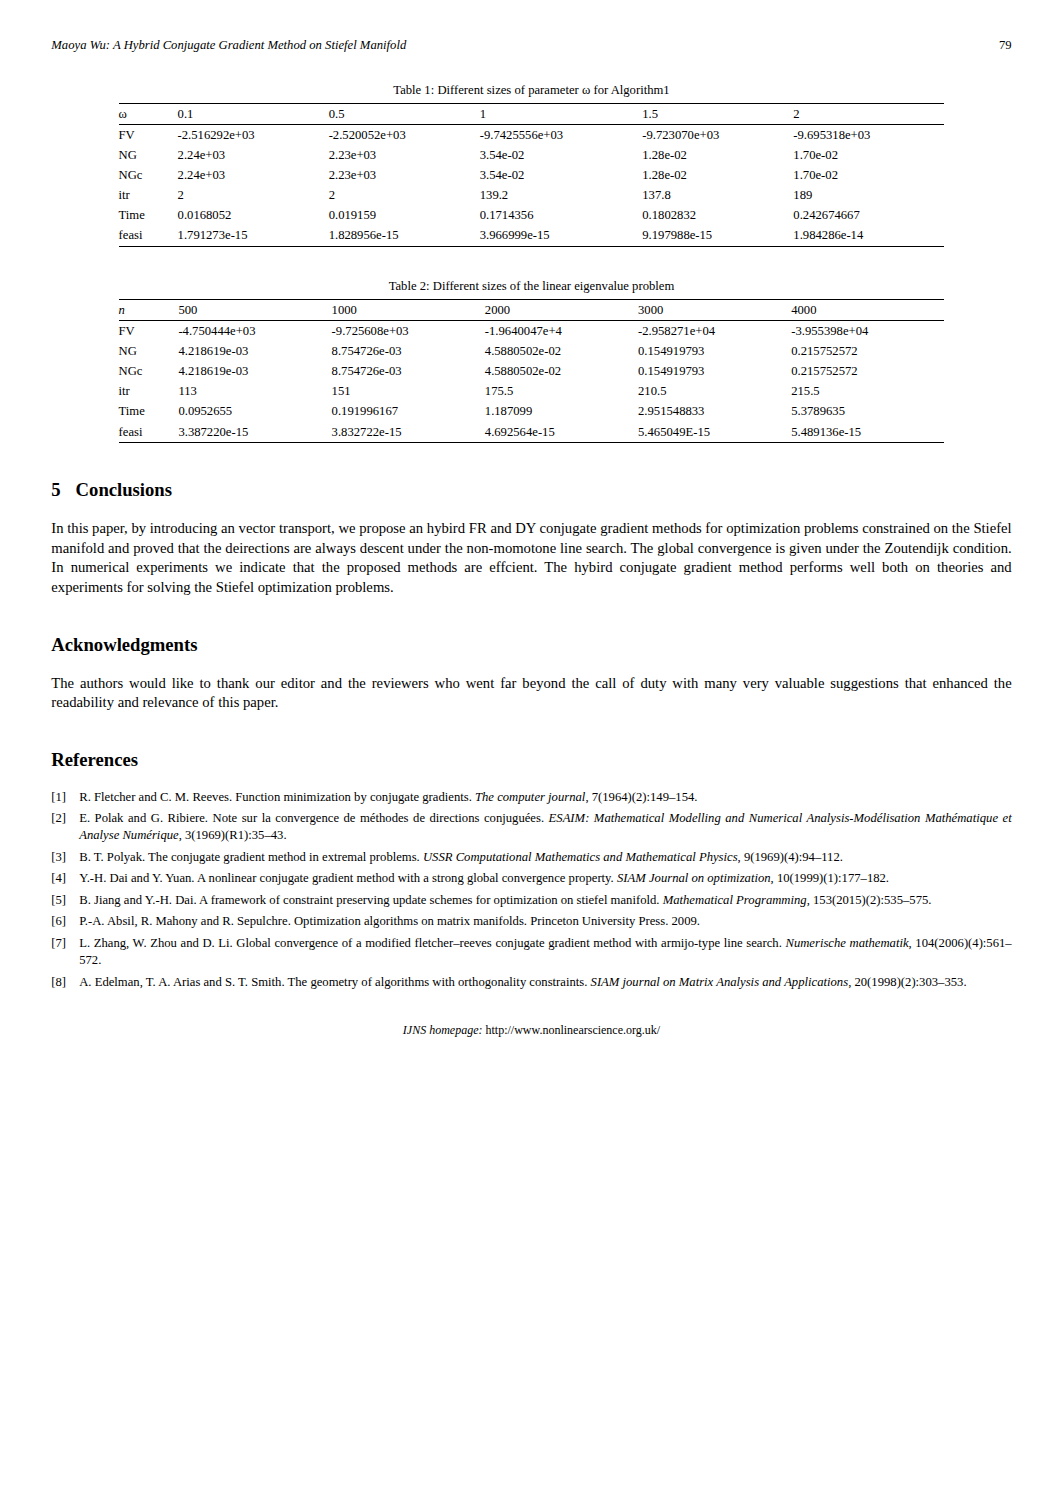Maoya Wu: A Hybrid Conjugate Gradient Method on Stiefel Manifold 79
Table 1: Different sizes of parameter ω for Algorithm1
| ω | 0.1 | 0.5 | 1 | 1.5 | 2 |
| --- | --- | --- | --- | --- | --- |
| FV | -2.516292e+03 | -2.520052e+03 | -9.7425556e+03 | -9.723070e+03 | -9.695318e+03 |
| NG | 2.24e+03 | 2.23e+03 | 3.54e-02 | 1.28e-02 | 1.70e-02 |
| NGc | 2.24e+03 | 2.23e+03 | 3.54e-02 | 1.28e-02 | 1.70e-02 |
| itr | 2 | 2 | 139.2 | 137.8 | 189 |
| Time | 0.0168052 | 0.019159 | 0.1714356 | 0.1802832 | 0.242674667 |
| feasi | 1.791273e-15 | 1.828956e-15 | 3.966999e-15 | 9.197988e-15 | 1.984286e-14 |
Table 2: Different sizes of the linear eigenvalue problem
| n | 500 | 1000 | 2000 | 3000 | 4000 |
| --- | --- | --- | --- | --- | --- |
| FV | -4.750444e+03 | -9.725608e+03 | -1.9640047e+4 | -2.958271e+04 | -3.955398e+04 |
| NG | 4.218619e-03 | 8.754726e-03 | 4.5880502e-02 | 0.154919793 | 0.215752572 |
| NGc | 4.218619e-03 | 8.754726e-03 | 4.5880502e-02 | 0.154919793 | 0.215752572 |
| itr | 113 | 151 | 175.5 | 210.5 | 215.5 |
| Time | 0.0952655 | 0.191996167 | 1.187099 | 2.951548833 | 5.3789635 |
| feasi | 3.387220e-15 | 3.832722e-15 | 4.692564e-15 | 5.465049E-15 | 5.489136e-15 |
5 Conclusions
In this paper, by introducing an vector transport, we propose an hybird FR and DY conjugate gradient methods for optimization problems constrained on the Stiefel manifold and proved that the deirections are always descent under the non-momotone line search. The global convergence is given under the Zoutendijk condition. In numerical experiments we indicate that the proposed methods are effcient. The hybird conjugate gradient method performs well both on theories and experiments for solving the Stiefel optimization problems.
Acknowledgments
The authors would like to thank our editor and the reviewers who went far beyond the call of duty with many very valuable suggestions that enhanced the readability and relevance of this paper.
References
[1] R. Fletcher and C. M. Reeves. Function minimization by conjugate gradients. The computer journal, 7(1964)(2):149–154.
[2] E. Polak and G. Ribiere. Note sur la convergence de méthodes de directions conjuguées. ESAIM: Mathematical Modelling and Numerical Analysis-Modélisation Mathématique et Analyse Numérique, 3(1969)(R1):35–43.
[3] B. T. Polyak. The conjugate gradient method in extremal problems. USSR Computational Mathematics and Mathematical Physics, 9(1969)(4):94–112.
[4] Y.-H. Dai and Y. Yuan. A nonlinear conjugate gradient method with a strong global convergence property. SIAM Journal on optimization, 10(1999)(1):177–182.
[5] B. Jiang and Y.-H. Dai. A framework of constraint preserving update schemes for optimization on stiefel manifold. Mathematical Programming, 153(2015)(2):535–575.
[6] P.-A. Absil, R. Mahony and R. Sepulchre. Optimization algorithms on matrix manifolds. Princeton University Press. 2009.
[7] L. Zhang, W. Zhou and D. Li. Global convergence of a modified fletcher–reeves conjugate gradient method with armijo-type line search. Numerische mathematik, 104(2006)(4):561–572.
[8] A. Edelman, T. A. Arias and S. T. Smith. The geometry of algorithms with orthogonality constraints. SIAM journal on Matrix Analysis and Applications, 20(1998)(2):303–353.
IJNS homepage: http://www.nonlinearscience.org.uk/